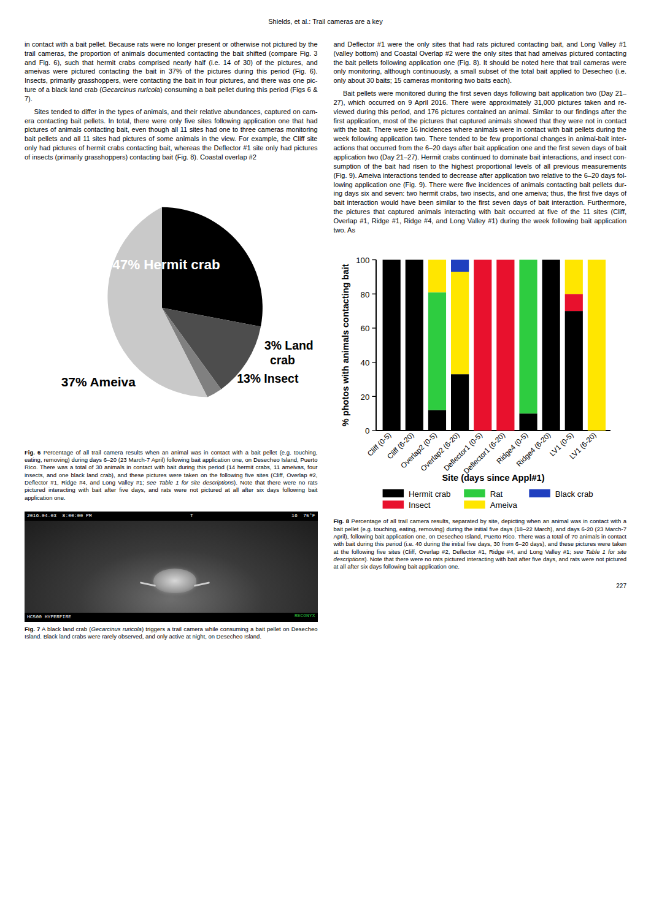Shields, et al.: Trail cameras are a key
in contact with a bait pellet. Because rats were no longer present or otherwise not pictured by the trail cameras, the proportion of animals documented contacting the bait shifted (compare Fig. 3 and Fig. 6), such that hermit crabs comprised nearly half (i.e. 14 of 30) of the pictures, and ameivas were pictured contacting the bait in 37% of the pictures during this period (Fig. 6). Insects, primarily grasshoppers, were contacting the bait in four pictures, and there was one picture of a black land crab (Gecarcinus ruricola) consuming a bait pellet during this period (Figs 6 & 7).
Sites tended to differ in the types of animals, and their relative abundances, captured on camera contacting bait pellets. In total, there were only five sites following application one that had pictures of animals contacting bait, even though all 11 sites had one to three cameras monitoring bait pellets and all 11 sites had pictures of some animals in the view. For example, the Cliff site only had pictures of hermit crabs contacting bait, whereas the Deflector #1 site only had pictures of insects (primarily grasshoppers) contacting bait (Fig. 8). Coastal overlap #2
47% Hermit crab 3% Land crab 13% Insect 37% Ameiva
Fig. 6 Percentage of all trail camera results when an animal was in contact with a bait pellet (e.g. touching, eating, removing) during days 6–20 (23 March-7 April) following bait application one, on Desecheo Island, Puerto Rico. There was a total of 30 animals in contact with bait during this period (14 hermit crabs, 11 ameivas, four insects, and one black land crab), and these pictures were taken on the following five sites (Cliff, Overlap #2, Deflector #1, Ridge #4, and Long Valley #1; see Table 1 for site descriptions). Note that there were no rats pictured interacting with bait after five days, and rats were not pictured at all after six days following bait application one.
2016-04-03 8:00:00 PM T 16 75°F
HC500 HYPERFIRE RECONYX
Fig. 7 A black land crab (Gecarcinus ruricola) triggers a trail camera while consuming a bait pellet on Desecheo Island. Black land crabs were rarely observed, and only active at night, on Desecheo Island.
and Deflector #1 were the only sites that had rats pictured contacting bait, and Long Valley #1 (valley bottom) and Coastal Overlap #2 were the only sites that had ameivas pictured contacting the bait pellets following application one (Fig. 8). It should be noted here that trail cameras were only monitoring, although continuously, a small subset of the total bait applied to Desecheo (i.e. only about 30 baits; 15 cameras monitoring two baits each).
Bait pellets were monitored during the first seven days following bait application two (Day 21–27), which occurred on 9 April 2016. There were approximately 31,000 pictures taken and reviewed during this period, and 176 pictures contained an animal. Similar to our findings after the first application, most of the pictures that captured animals showed that they were not in contact with the bait. There were 16 incidences where animals were in contact with bait pellets during the week following application two. There tended to be few proportional changes in animal-bait interactions that occurred from the 6–20 days after bait application one and the first seven days of bait application two (Day 21–27). Hermit crabs continued to dominate bait interactions, and insect consumption of the bait had risen to the highest proportional levels of all previous measurements (Fig. 9). Ameiva interactions tended to decrease after application two relative to the 6–20 days following application one (Fig. 9). There were five incidences of animals contacting bait pellets during days six and seven: two hermit crabs, two insects, and one ameiva; thus, the first five days of bait interaction would have been similar to the first seven days of bait interaction. Furthermore, the pictures that captured animals interacting with bait occurred at five of the 11 sites (Cliff, Overlap #1, Ridge #1, Ridge #4, and Long Valley #1) during the week following bait application two. As
0 20 40 60 80 100 % photos with animals contacting bait Cliff (0-5) Cliff (6-20) Overlap2 (0-5) Overlap2 (6-20) Deflector1 (0-5) Deflector1 (6-20) Ridge4 (0-5) Ridge4 (6-20) LV1 (0-5) LV1 (6-20) Site (days since Appl#1) Hermit crab Rat Black crab Insect Ameiva
Fig. 8 Percentage of all trail camera results, separated by site, depicting when an animal was in contact with a bait pellet (e.g. touching, eating, removing) during the initial five days (18–22 March), and days 6-20 (23 March-7 April), following bait application one, on Desecheo Island, Puerto Rico. There was a total of 70 animals in contact with bait during this period (i.e. 40 during the initial five days, 30 from 6–20 days), and these pictures were taken at the following five sites (Cliff, Overlap #2, Deflector #1, Ridge #4, and Long Valley #1; see Table 1 for site descriptions). Note that there were no rats pictured interacting with bait after five days, and rats were not pictured at all after six days following bait application one.
227